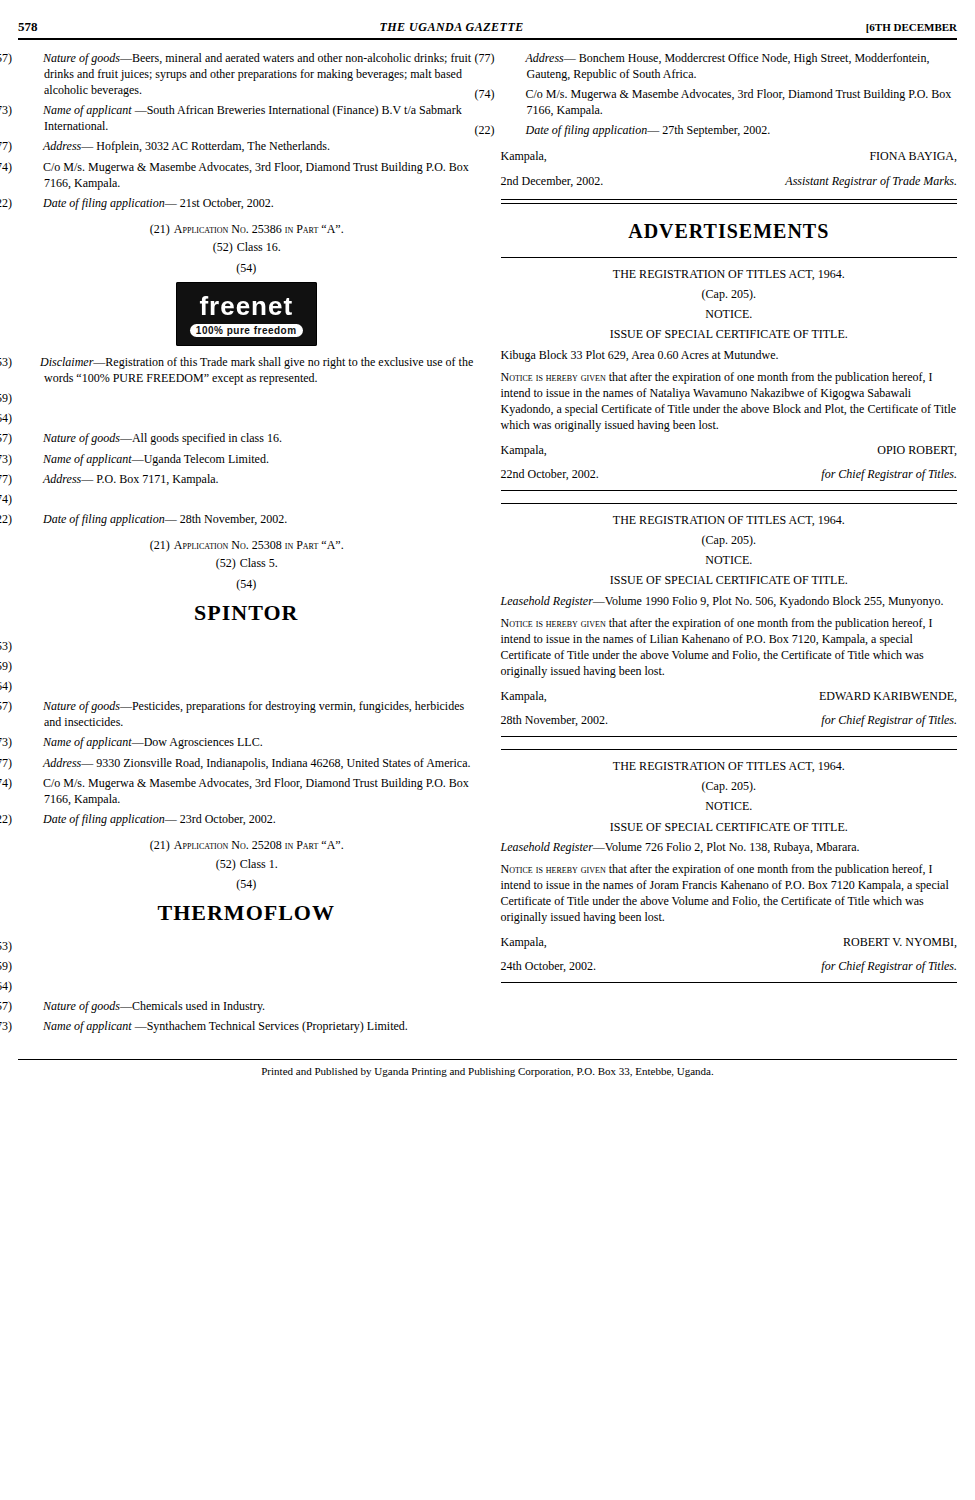578 THE UGANDA GAZETTE [6TH DECEMBER
(57) Nature of goods—Beers, mineral and aerated waters and other non-alcoholic drinks; fruit drinks and fruit juices; syrups and other preparations for making beverages; malt based alcoholic beverages.
(73) Name of applicant —South African Breweries International (Finance) B.V t/a Sabmark International.
(77) Address— Hofplein, 3032 AC Rotterdam, The Netherlands.
(74) C/o M/s. Mugerwa & Masembe Advocates, 3rd Floor, Diamond Trust Building P.O. Box 7166, Kampala.
(22) Date of filing application— 21st October, 2002.
(21) Application No. 25386 in Part “A”.
(52) Class 16.
(54)
freenet 100% pure freedom
(53) Disclaimer—Registration of this Trade mark shall give no right to the exclusive use of the words “100% PURE FREEDOM” except as represented.
(59)
(64)
(57) Nature of goods—All goods specified in class 16.
(73) Name of applicant—Uganda Telecom Limited.
(77) Address— P.O. Box 7171, Kampala.
(74)
(22) Date of filing application— 28th November, 2002.
(21) Application No. 25308 in Part “A”.
(52) Class 5.
(54)
SPINTOR
(53)
(59)
(64)
(57) Nature of goods—Pesticides, preparations for destroying vermin, fungicides, herbicides and insecticides.
(73) Name of applicant—Dow Agrosciences LLC.
(77) Address— 9330 Zionsville Road, Indianapolis, Indiana 46268, United States of America.
(74) C/o M/s. Mugerwa & Masembe Advocates, 3rd Floor, Diamond Trust Building P.O. Box 7166, Kampala.
(22) Date of filing application— 23rd October, 2002.
(21) Application No. 25208 in Part “A”.
(52) Class 1.
(54)
THERMOFLOW
(53)
(59)
(64)
(57) Nature of goods—Chemicals used in Industry.
(73) Name of applicant —Synthachem Technical Services (Proprietary) Limited.
(77) Address— Bonchem House, Moddercrest Office Node, High Street, Modderfontein, Gauteng, Republic of South Africa.
(74) C/o M/s. Mugerwa & Masembe Advocates, 3rd Floor, Diamond Trust Building P.O. Box 7166, Kampala.
(22) Date of filing application— 27th September, 2002.
Kampala, FIONA BAYIGA,
2nd December, 2002. Assistant Registrar of Trade Marks.
ADVERTISEMENTS
THE REGISTRATION OF TITLES ACT, 1964.
(Cap. 205).
NOTICE.
ISSUE OF SPECIAL CERTIFICATE OF TITLE.
Kibuga Block 33 Plot 629, Area 0.60 Acres at Mutundwe.
Notice is hereby given that after the expiration of one month from the publication hereof, I intend to issue in the names of Nataliya Wavamuno Nakazibwe of Kigogwa Sabawali Kyadondo, a special Certificate of Title under the above Block and Plot, the Certificate of Title which was originally issued having been lost.
Kampala, OPIO ROBERT,
22nd October, 2002. for Chief Registrar of Titles.
THE REGISTRATION OF TITLES ACT, 1964.
(Cap. 205).
NOTICE.
ISSUE OF SPECIAL CERTIFICATE OF TITLE.
Leasehold Register—Volume 1990 Folio 9, Plot No. 506, Kyadondo Block 255, Munyonyo.
Notice is hereby given that after the expiration of one month from the publication hereof, I intend to issue in the names of Lilian Kahenano of P.O. Box 7120, Kampala, a special Certificate of Title under the above Volume and Folio, the Certificate of Title which was originally issued having been lost.
Kampala, EDWARD KARIBWENDE,
28th November, 2002. for Chief Registrar of Titles.
THE REGISTRATION OF TITLES ACT, 1964.
(Cap. 205).
NOTICE.
ISSUE OF SPECIAL CERTIFICATE OF TITLE.
Leasehold Register—Volume 726 Folio 2, Plot No. 138, Rubaya, Mbarara.
Notice is hereby given that after the expiration of one month from the publication hereof, I intend to issue in the names of Joram Francis Kahenano of P.O. Box 7120 Kampala, a special Certificate of Title under the above Volume and Folio, the Certificate of Title which was originally issued having been lost.
Kampala, ROBERT V. NYOMBI,
24th October, 2002. for Chief Registrar of Titles.
Printed and Published by Uganda Printing and Publishing Corporation, P.O. Box 33, Entebbe, Uganda.